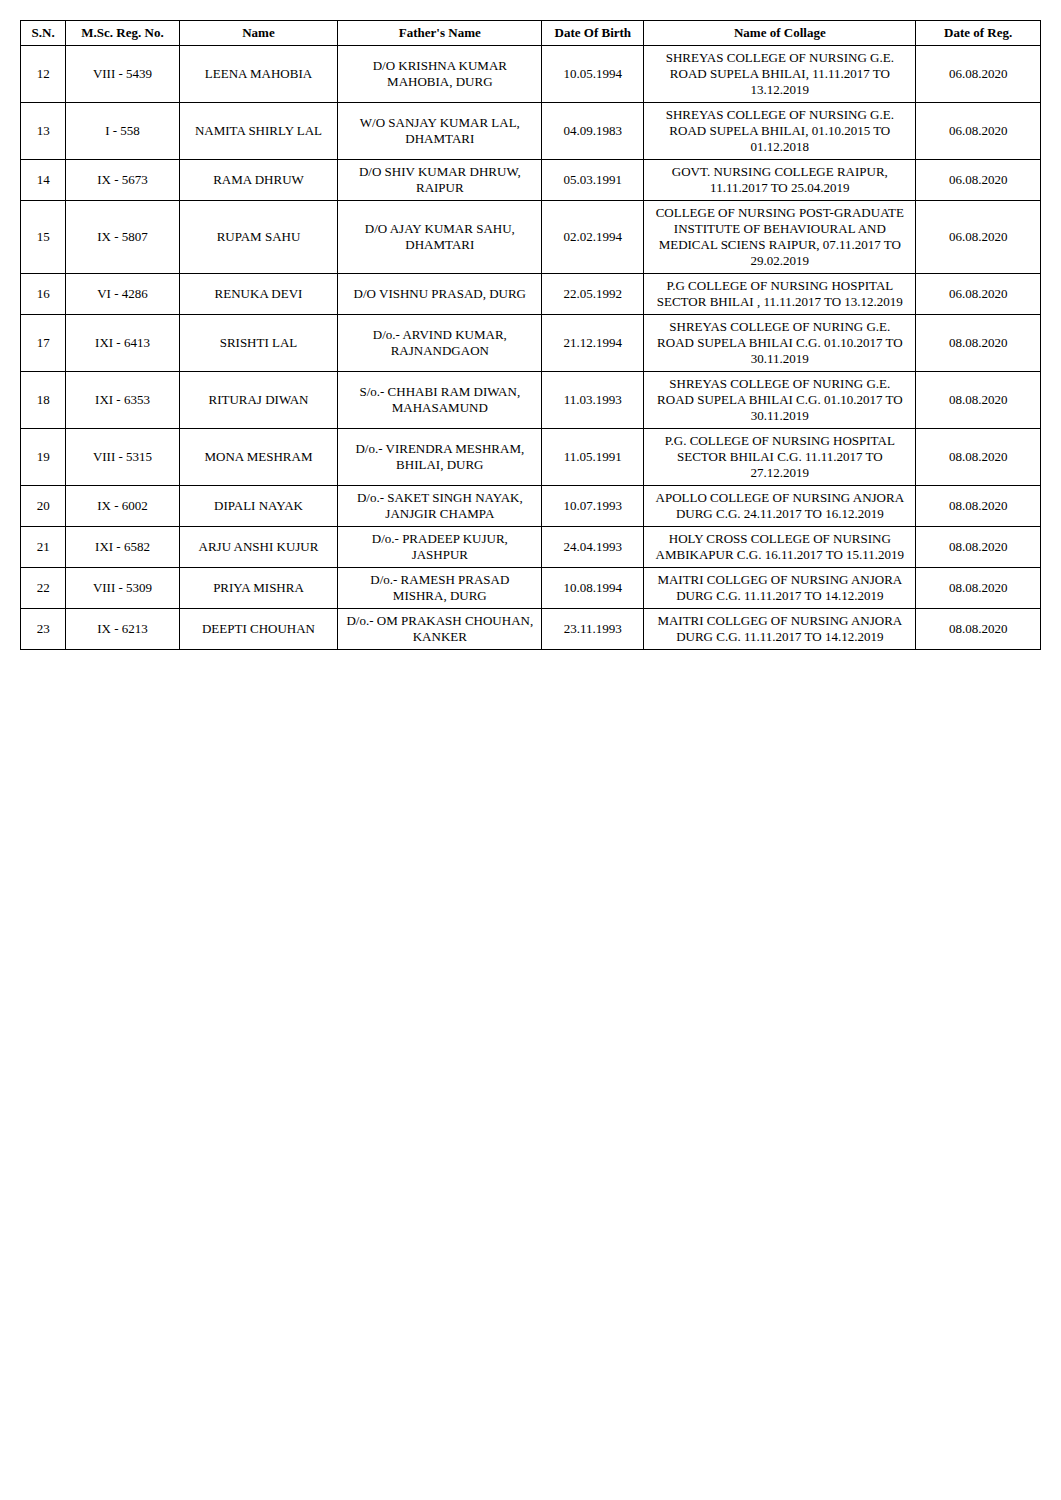| S.N. | M.Sc. Reg. No. | Name | Father's Name | Date Of Birth | Name of Collage | Date of Reg. |
| --- | --- | --- | --- | --- | --- | --- |
| 12 | VIII - 5439 | LEENA MAHOBIA | D/O KRISHNA KUMAR MAHOBIA, DURG | 10.05.1994 | SHREYAS COLLEGE OF NURSING G.E. ROAD SUPELA BHILAI, 11.11.2017 TO 13.12.2019 | 06.08.2020 |
| 13 | I - 558 | NAMITA SHIRLY LAL | W/O SANJAY KUMAR LAL, DHAMTARI | 04.09.1983 | SHREYAS COLLEGE OF NURSING G.E. ROAD SUPELA BHILAI, 01.10.2015 TO 01.12.2018 | 06.08.2020 |
| 14 | IX - 5673 | RAMA DHRUW | D/O SHIV KUMAR DHRUW, RAIPUR | 05.03.1991 | GOVT. NURSING COLLEGE RAIPUR, 11.11.2017 TO 25.04.2019 | 06.08.2020 |
| 15 | IX - 5807 | RUPAM SAHU | D/O AJAY KUMAR SAHU, DHAMTARI | 02.02.1994 | COLLEGE OF NURSING POST-GRADUATE INSTITUTE OF BEHAVIOURAL AND MEDICAL SCIENS RAIPUR, 07.11.2017 TO 29.02.2019 | 06.08.2020 |
| 16 | VI - 4286 | RENUKA DEVI | D/O VISHNU PRASAD, DURG | 22.05.1992 | P.G COLLEGE OF NURSING HOSPITAL SECTOR BHILAI , 11.11.2017 TO 13.12.2019 | 06.08.2020 |
| 17 | IXI - 6413 | SRISHTI LAL | D/o.- ARVIND KUMAR, RAJNANDGAON | 21.12.1994 | SHREYAS COLLEGE OF NURING G.E. ROAD SUPELA BHILAI C.G. 01.10.2017 TO 30.11.2019 | 08.08.2020 |
| 18 | IXI - 6353 | RITURAJ DIWAN | S/o.- CHHABI RAM DIWAN, MAHASAMUND | 11.03.1993 | SHREYAS COLLEGE OF NURING G.E. ROAD SUPELA BHILAI C.G. 01.10.2017 TO 30.11.2019 | 08.08.2020 |
| 19 | VIII - 5315 | MONA MESHRAM | D/o.- VIRENDRA MESHRAM, BHILAI, DURG | 11.05.1991 | P.G. COLLEGE OF NURSING HOSPITAL SECTOR BHILAI C.G. 11.11.2017 TO 27.12.2019 | 08.08.2020 |
| 20 | IX - 6002 | DIPALI NAYAK | D/o.- SAKET SINGH NAYAK, JANJGIR CHAMPA | 10.07.1993 | APOLLO COLLEGE OF NURSING ANJORA DURG C.G. 24.11.2017 TO 16.12.2019 | 08.08.2020 |
| 21 | IXI - 6582 | ARJU ANSHI KUJUR | D/o.- PRADEEP KUJUR, JASHPUR | 24.04.1993 | HOLY CROSS COLLEGE OF NURSING AMBIKAPUR C.G. 16.11.2017 TO 15.11.2019 | 08.08.2020 |
| 22 | VIII - 5309 | PRIYA MISHRA | D/o.- RAMESH PRASAD MISHRA, DURG | 10.08.1994 | MAITRI COLLGEG OF NURSING ANJORA DURG C.G. 11.11.2017 TO 14.12.2019 | 08.08.2020 |
| 23 | IX - 6213 | DEEPTI CHOUHAN | D/o.- OM PRAKASH CHOUHAN, KANKER | 23.11.1993 | MAITRI COLLGEG OF NURSING ANJORA DURG C.G. 11.11.2017 TO 14.12.2019 | 08.08.2020 |